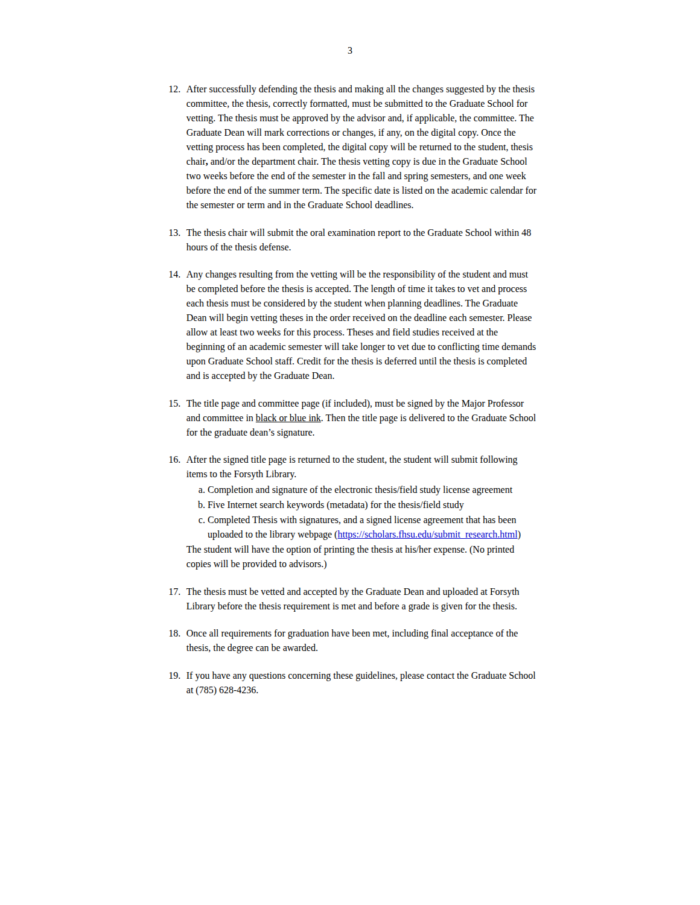3
After successfully defending the thesis and making all the changes suggested by the thesis committee, the thesis, correctly formatted, must be submitted to the Graduate School for vetting. The thesis must be approved by the advisor and, if applicable, the committee. The Graduate Dean will mark corrections or changes, if any, on the digital copy. Once the vetting process has been completed, the digital copy will be returned to the student, thesis chair, and/or the department chair. The thesis vetting copy is due in the Graduate School two weeks before the end of the semester in the fall and spring semesters, and one week before the end of the summer term. The specific date is listed on the academic calendar for the semester or term and in the Graduate School deadlines.
The thesis chair will submit the oral examination report to the Graduate School within 48 hours of the thesis defense.
Any changes resulting from the vetting will be the responsibility of the student and must be completed before the thesis is accepted. The length of time it takes to vet and process each thesis must be considered by the student when planning deadlines. The Graduate Dean will begin vetting theses in the order received on the deadline each semester. Please allow at least two weeks for this process. Theses and field studies received at the beginning of an academic semester will take longer to vet due to conflicting time demands upon Graduate School staff. Credit for the thesis is deferred until the thesis is completed and is accepted by the Graduate Dean.
The title page and committee page (if included), must be signed by the Major Professor and committee in black or blue ink. Then the title page is delivered to the Graduate School for the graduate dean’s signature.
After the signed title page is returned to the student, the student will submit following items to the Forsyth Library.
Completion and signature of the electronic thesis/field study license agreement
Five Internet search keywords (metadata) for the thesis/field study
Completed Thesis with signatures, and a signed license agreement that has been uploaded to the library webpage (https://scholars.fhsu.edu/submit_research.html)
The student will have the option of printing the thesis at his/her expense. (No printed copies will be provided to advisors.)
The thesis must be vetted and accepted by the Graduate Dean and uploaded at Forsyth Library before the thesis requirement is met and before a grade is given for the thesis.
Once all requirements for graduation have been met, including final acceptance of the thesis, the degree can be awarded.
If you have any questions concerning these guidelines, please contact the Graduate School at (785) 628-4236.